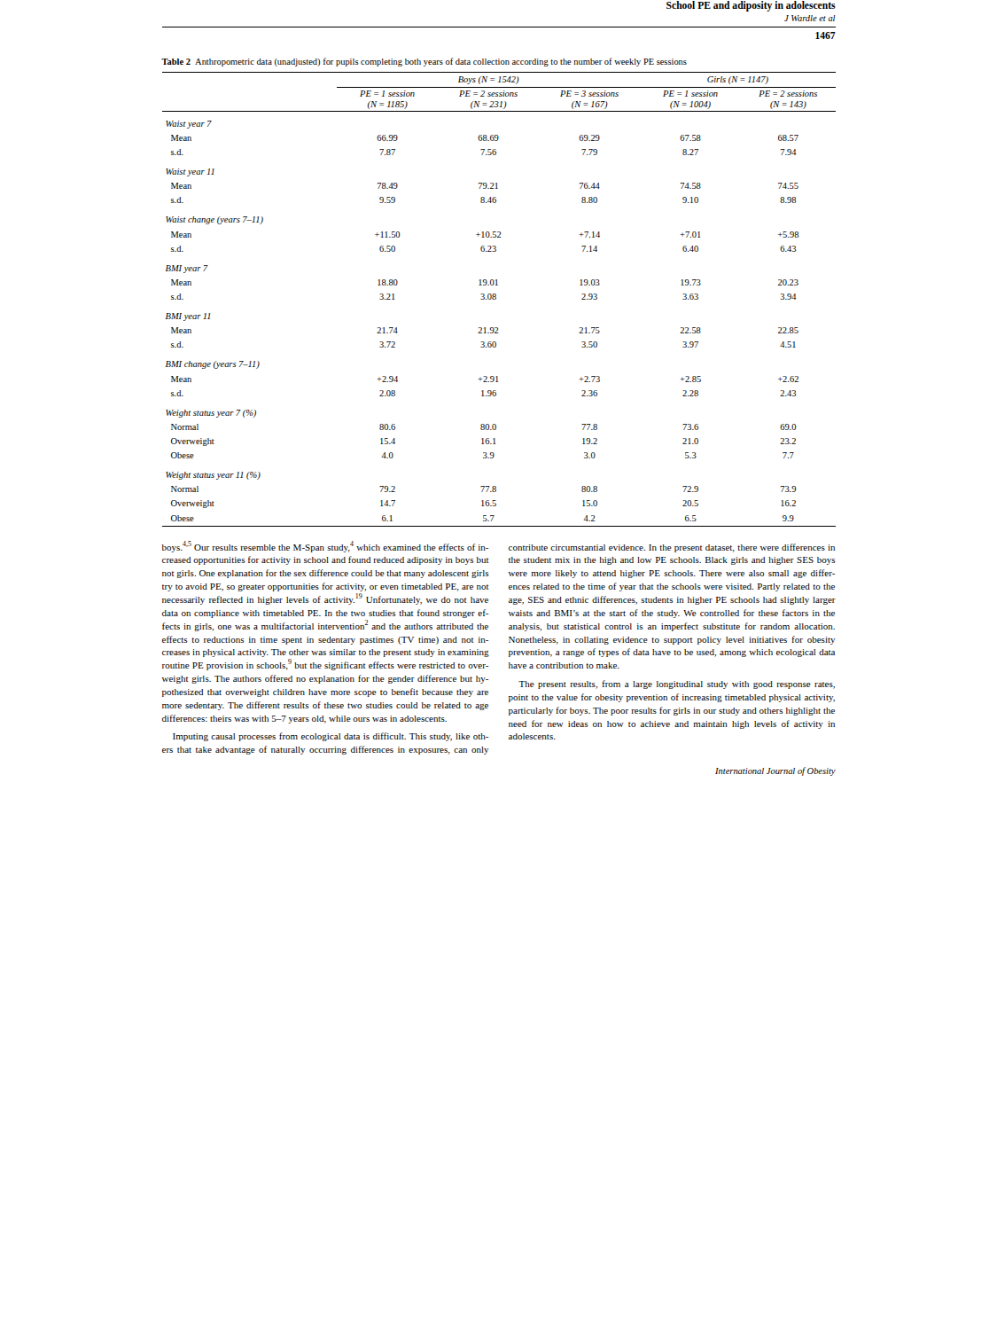npg
School PE and adiposity in adolescents
J Wardle et al
1467
Table 2 Anthropometric data (unadjusted) for pupils completing both years of data collection according to the number of weekly PE sessions
| | Boys (N = 1542) | Girls (N = 1147) |
| --- | --- | --- |
| | PE = 1 session (N = 1185) | PE = 2 sessions (N = 231) | PE = 3 sessions (N = 167) | PE = 1 session (N = 1004) | PE = 2 sessions (N = 143) |
| Waist year 7 |
| Mean | 66.99 | 68.69 | 69.29 | 67.58 | 68.57 |
| s.d. | 7.87 | 7.56 | 7.79 | 8.27 | 7.94 |
| Waist year 11 |
| Mean | 78.49 | 79.21 | 76.44 | 74.58 | 74.55 |
| s.d. | 9.59 | 8.46 | 8.80 | 9.10 | 8.98 |
| Waist change (years 7–11) |
| Mean | +11.50 | +10.52 | +7.14 | +7.01 | +5.98 |
| s.d. | 6.50 | 6.23 | 7.14 | 6.40 | 6.43 |
| BMI year 7 |
| Mean | 18.80 | 19.01 | 19.03 | 19.73 | 20.23 |
| s.d. | 3.21 | 3.08 | 2.93 | 3.63 | 3.94 |
| BMI year 11 |
| Mean | 21.74 | 21.92 | 21.75 | 22.58 | 22.85 |
| s.d. | 3.72 | 3.60 | 3.50 | 3.97 | 4.51 |
| BMI change (years 7–11) |
| Mean | +2.94 | +2.91 | +2.73 | +2.85 | +2.62 |
| s.d. | 2.08 | 1.96 | 2.36 | 2.28 | 2.43 |
| Weight status year 7 (%) |
| Normal | 80.6 | 80.0 | 77.8 | 73.6 | 69.0 |
| Overweight | 15.4 | 16.1 | 19.2 | 21.0 | 23.2 |
| Obese | 4.0 | 3.9 | 3.0 | 5.3 | 7.7 |
| Weight status year 11 (%) |
| Normal | 79.2 | 77.8 | 80.8 | 72.9 | 73.9 |
| Overweight | 14.7 | 16.5 | 15.0 | 20.5 | 16.2 |
| Obese | 6.1 | 5.7 | 4.2 | 6.5 | 9.9 |
boys.4,5 Our results resemble the M-Span study,4 which examined the effects of increased opportunities for activity in school and found reduced adiposity in boys but not girls. One explanation for the sex difference could be that many adolescent girls try to avoid PE, so greater opportunities for activity, or even timetabled PE, are not necessarily reflected in higher levels of activity.19 Unfortunately, we do not have data on compliance with timetabled PE. In the two studies that found stronger effects in girls, one was a multifactorial intervention2 and the authors attributed the effects to reductions in time spent in sedentary pastimes (TV time) and not increases in physical activity. The other was similar to the present study in examining routine PE provision in schools,9 but the significant effects were restricted to overweight girls. The authors offered no explanation for the gender difference but hypothesized that overweight children have more scope to benefit because they are more sedentary. The different results of these two studies could be related to age differences: theirs was with 5–7 years old, while ours was in adolescents.
Imputing causal processes from ecological data is difficult. This study, like others that take advantage of naturally occurring differences in exposures, can only contribute circumstantial evidence. In the present dataset, there were differences in the student mix in the high and low PE schools. Black girls and higher SES boys were more likely to attend higher PE schools. There were also small age differences related to the time of year that the schools were visited. Partly related to the age, SES and ethnic differences, students in higher PE schools had slightly larger waists and BMI’s at the start of the study. We controlled for these factors in the analysis, but statistical control is an imperfect substitute for random allocation. Nonetheless, in collating evidence to support policy level initiatives for obesity prevention, a range of types of data have to be used, among which ecological data have a contribution to make.
The present results, from a large longitudinal study with good response rates, point to the value for obesity prevention of increasing timetabled physical activity, particularly for boys. The poor results for girls in our study and others highlight the need for new ideas on how to achieve and maintain high levels of activity in adolescents.
International Journal of Obesity